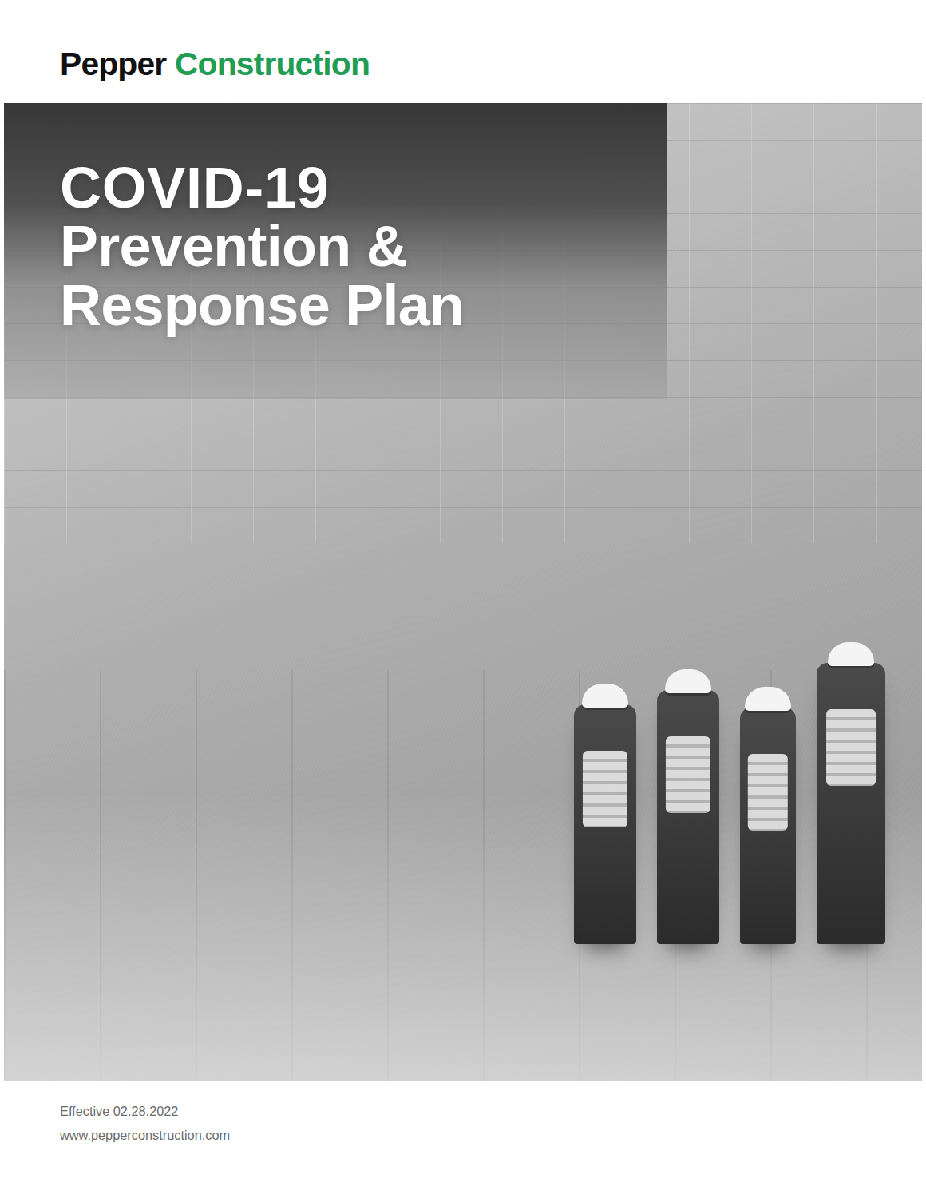Pepper Construction
COVID-19 Prevention & Response Plan
Effective 02.28.2022
www.pepperconstruction.com